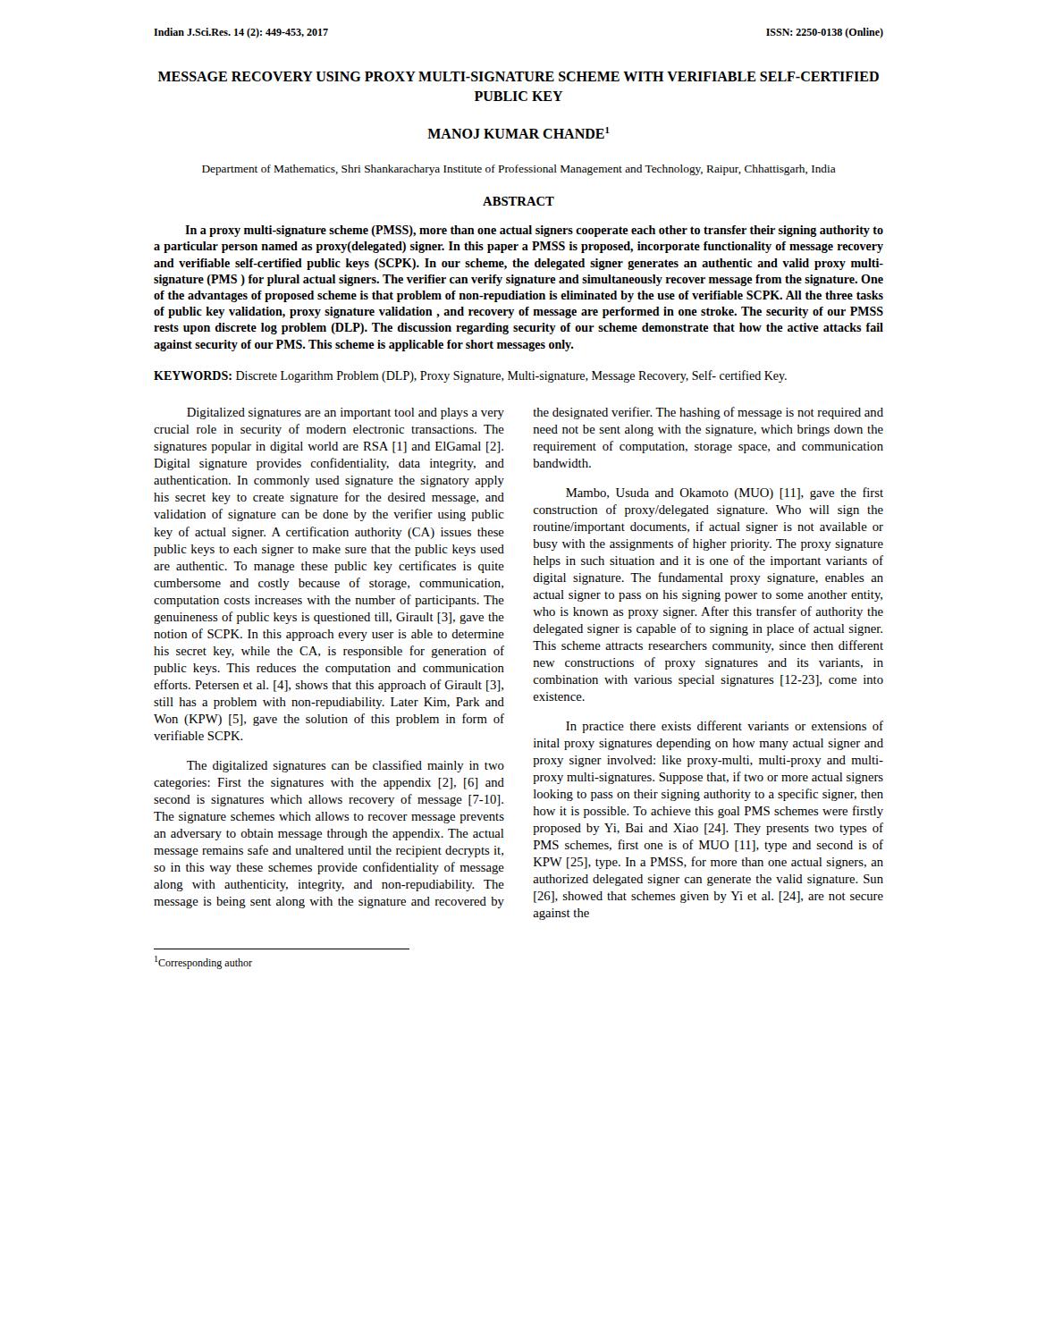Indian J.Sci.Res. 14 (2): 449-453, 2017 ISSN: 2250-0138 (Online)
Message Recovery Using Proxy Multi-Signature Scheme with Verifiable Self-Certified Public Key
Manoj Kumar Chande1
Department of Mathematics, Shri Shankaracharya Institute of Professional Management and Technology, Raipur, Chhattisgarh, India
Abstract
In a proxy multi-signature scheme (PMSS), more than one actual signers cooperate each other to transfer their signing authority to a particular person named as proxy(delegated) signer. In this paper a PMSS is proposed, incorporate functionality of message recovery and verifiable self-certified public keys (SCPK). In our scheme, the delegated signer generates an authentic and valid proxy multi-signature (PMS ) for plural actual signers. The verifier can verify signature and simultaneously recover message from the signature. One of the advantages of proposed scheme is that problem of non-repudiation is eliminated by the use of verifiable SCPK. All the three tasks of public key validation, proxy signature validation , and recovery of message are performed in one stroke. The security of our PMSS rests upon discrete log problem (DLP). The discussion regarding security of our scheme demonstrate that how the active attacks fail against security of our PMS. This scheme is applicable for short messages only.
Keywords: Discrete Logarithm Problem (DLP), Proxy Signature, Multi-signature, Message Recovery, Self- certified Key.
Digitalized signatures are an important tool and plays a very crucial role in security of modern electronic transactions. The signatures popular in digital world are RSA [1] and ElGamal [2]. Digital signature provides confidentiality, data integrity, and authentication. In commonly used signature the signatory apply his secret key to create signature for the desired message, and validation of signature can be done by the verifier using public key of actual signer. A certification authority (CA) issues these public keys to each signer to make sure that the public keys used are authentic. To manage these public key certificates is quite cumbersome and costly because of storage, communication, computation costs increases with the number of participants. The genuineness of public keys is questioned till, Girault [3], gave the notion of SCPK. In this approach every user is able to determine his secret key, while the CA, is responsible for generation of public keys. This reduces the computation and communication efforts. Petersen et al. [4], shows that this approach of Girault [3], still has a problem with non-repudiability. Later Kim, Park and Won (KPW) [5], gave the solution of this problem in form of verifiable SCPK.
The digitalized signatures can be classified mainly in two categories: First the signatures with the appendix [2], [6] and second is signatures which allows recovery of message [7-10]. The signature schemes which allows to recover message prevents an adversary to obtain message through the appendix. The actual message remains safe and unaltered until the recipient decrypts it, so in this way these schemes provide confidentiality of message along with authenticity, integrity, and non-repudiability. The message is being sent along with the signature and recovered by the designated verifier. The hashing of message is not required and need not be sent along with the signature, which brings down the requirement of computation, storage space, and communication bandwidth.
Mambo, Usuda and Okamoto (MUO) [11], gave the first construction of proxy/delegated signature. Who will sign the routine/important documents, if actual signer is not available or busy with the assignments of higher priority. The proxy signature helps in such situation and it is one of the important variants of digital signature. The fundamental proxy signature, enables an actual signer to pass on his signing power to some another entity, who is known as proxy signer. After this transfer of authority the delegated signer is capable of to signing in place of actual signer. This scheme attracts researchers community, since then different new constructions of proxy signatures and its variants, in combination with various special signatures [12-23], come into existence.
In practice there exists different variants or extensions of inital proxy signatures depending on how many actual signer and proxy signer involved: like proxy-multi, multi-proxy and multi-proxy multi-signatures. Suppose that, if two or more actual signers looking to pass on their signing authority to a specific signer, then how it is possible. To achieve this goal PMS schemes were firstly proposed by Yi, Bai and Xiao [24]. They presents two types of PMS schemes, first one is of MUO [11], type and second is of KPW [25], type. In a PMSS, for more than one actual signers, an authorized delegated signer can generate the valid signature. Sun [26], showed that schemes given by Yi et al. [24], are not secure against the
1Corresponding author